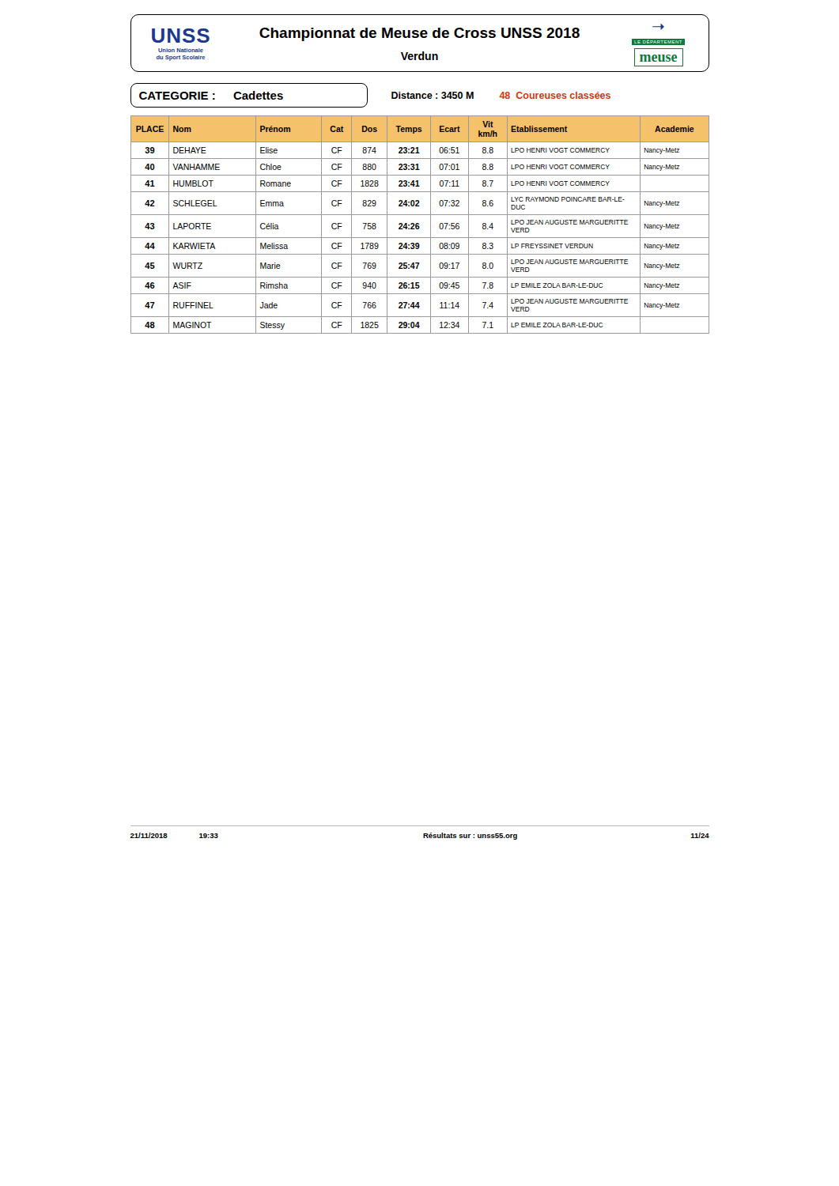UNSS
Union Nationale
du Sport Scolaire
Championnat de Meuse de Cross UNSS 2018
Verdun
➝
LE DÉPARTEMENT
meuse
CATEGORIE : Cadettes
Distance : 3450 M
48 Coureuses classées
| PLACE | Nom | Prénom | Cat | Dos | Temps | Ecart | Vit km/h | Etablissement | Academie |
| --- | --- | --- | --- | --- | --- | --- | --- | --- | --- |
| 39 | DEHAYE | Elise | CF | 874 | 23:21 | 06:51 | 8.8 | LPO HENRI VOGT COMMERCY | Nancy-Metz |
| 40 | VANHAMME | Chloe | CF | 880 | 23:31 | 07:01 | 8.8 | LPO HENRI VOGT COMMERCY | Nancy-Metz |
| 41 | HUMBLOT | Romane | CF | 1828 | 23:41 | 07:11 | 8.7 | LPO HENRI VOGT COMMERCY | |
| 42 | SCHLEGEL | Emma | CF | 829 | 24:02 | 07:32 | 8.6 | LYC RAYMOND POINCARE BAR-LE-DUC | Nancy-Metz |
| 43 | LAPORTE | Célia | CF | 758 | 24:26 | 07:56 | 8.4 | LPO JEAN AUGUSTE MARGUERITTE VERD | Nancy-Metz |
| 44 | KARWIETA | Melissa | CF | 1789 | 24:39 | 08:09 | 8.3 | LP FREYSSINET VERDUN | Nancy-Metz |
| 45 | WURTZ | Marie | CF | 769 | 25:47 | 09:17 | 8.0 | LPO JEAN AUGUSTE MARGUERITTE VERD | Nancy-Metz |
| 46 | ASIF | Rimsha | CF | 940 | 26:15 | 09:45 | 7.8 | LP EMILE ZOLA BAR-LE-DUC | Nancy-Metz |
| 47 | RUFFINEL | Jade | CF | 766 | 27:44 | 11:14 | 7.4 | LPO JEAN AUGUSTE MARGUERITTE VERD | Nancy-Metz |
| 48 | MAGINOT | Stessy | CF | 1825 | 29:04 | 12:34 | 7.1 | LP EMILE ZOLA BAR-LE-DUC | |
21/11/201819:33
Résultats sur : unss55.org
11/24